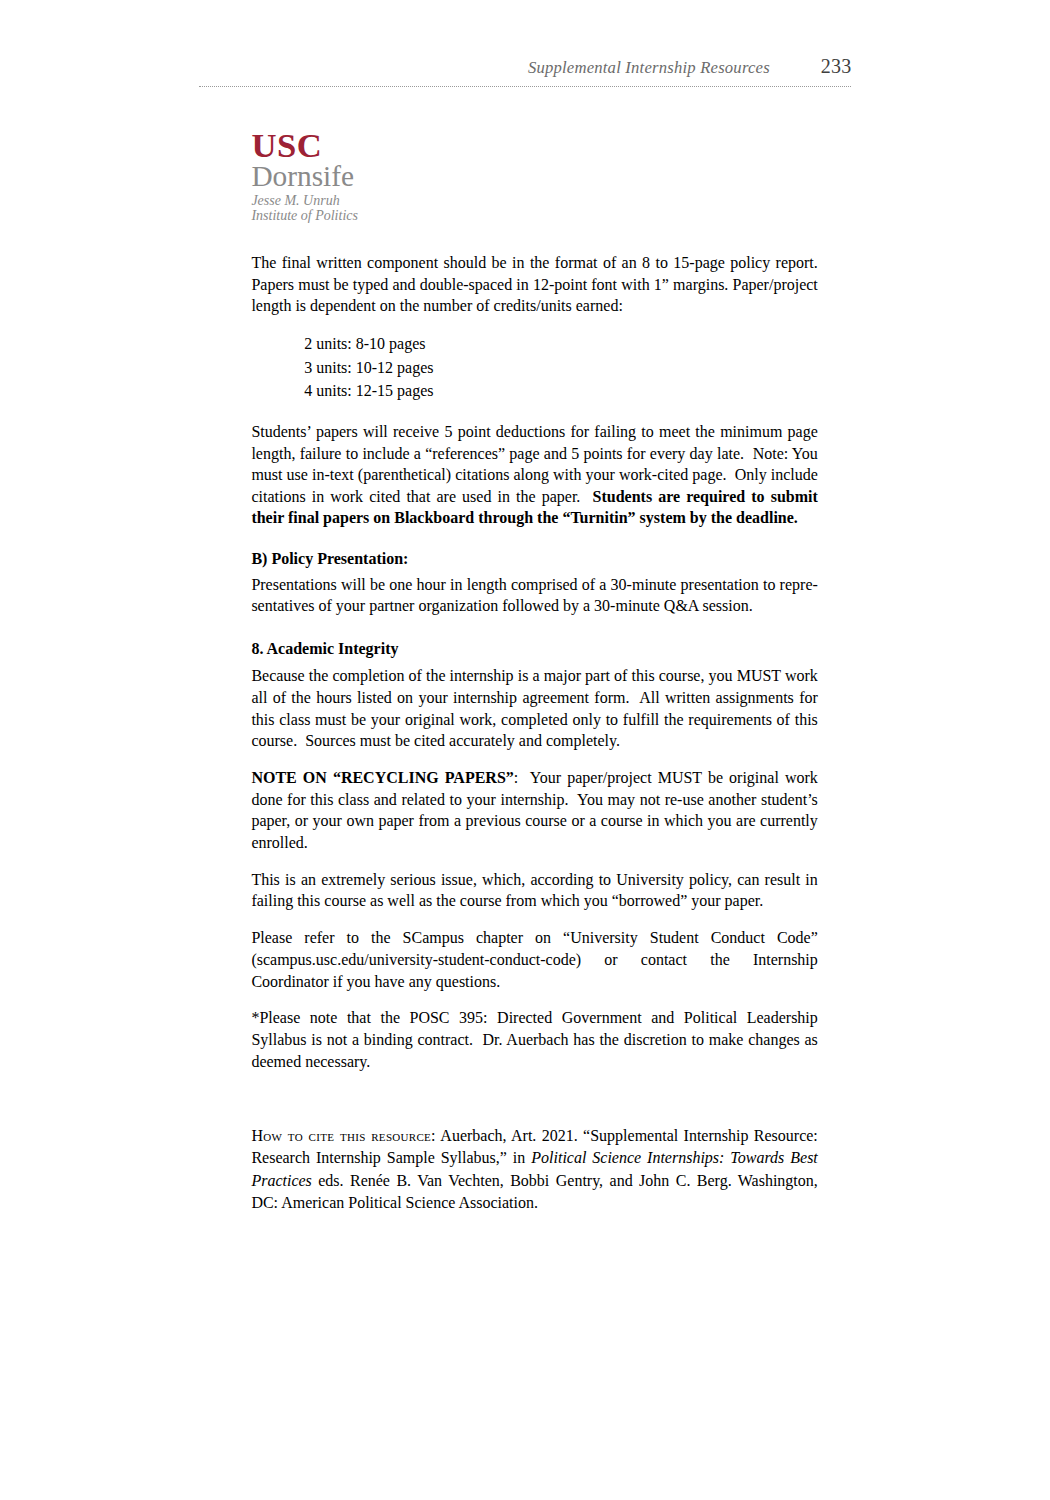Supplemental Internship Resources 233
USC
Dornsife
Jesse M. Unruh
Institute of Politics
The final written component should be in the format of an 8 to 15-page policy report. Papers must be typed and double-spaced in 12-point font with 1” margins. Paper/project length is dependent on the number of credits/units earned:
2 units: 8-10 pages
3 units: 10-12 pages
4 units: 12-15 pages
Students’ papers will receive 5 point deductions for failing to meet the minimum page length, failure to include a “references” page and 5 points for every day late. Note: You must use in-text (parenthetical) citations along with your work-cited page. Only include citations in work cited that are used in the paper. Students are required to submit their final papers on Blackboard through the “Turnitin” system by the deadline.
B) Policy Presentation:
Presentations will be one hour in length comprised of a 30-minute presentation to representatives of your partner organization followed by a 30-minute Q&A session.
8. Academic Integrity
Because the completion of the internship is a major part of this course, you MUST work all of the hours listed on your internship agreement form. All written assignments for this class must be your original work, completed only to fulfill the requirements of this course. Sources must be cited accurately and completely.
NOTE ON “RECYCLING PAPERS”: Your paper/project MUST be original work done for this class and related to your internship. You may not re-use another student’s paper, or your own paper from a previous course or a course in which you are currently enrolled.
This is an extremely serious issue, which, according to University policy, can result in failing this course as well as the course from which you “borrowed” your paper.
Please refer to the SCampus chapter on “University Student Conduct Code” (scampus.usc.edu/university-student-conduct-code) or contact the Internship Coordinator if you have any questions.
*Please note that the POSC 395: Directed Government and Political Leadership Syllabus is not a binding contract. Dr. Auerbach has the discretion to make changes as deemed necessary.
How to cite this resource: Auerbach, Art. 2021. “Supplemental Internship Resource: Research Internship Sample Syllabus,” in Political Science Internships: Towards Best Practices eds. Renée B. Van Vechten, Bobbi Gentry, and John C. Berg. Washington, DC: American Political Science Association.